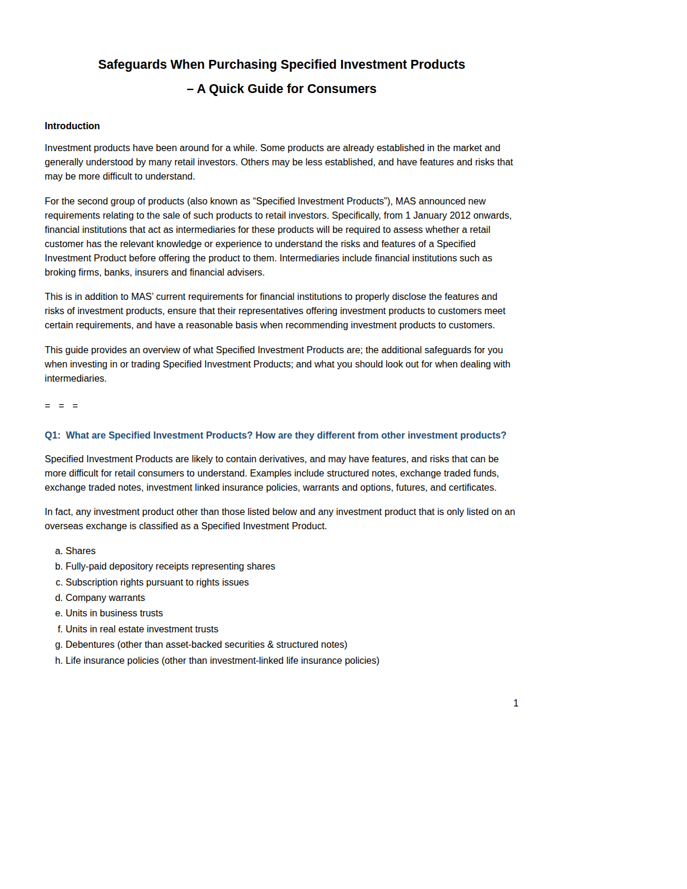Safeguards When Purchasing Specified Investment Products
– A Quick Guide for Consumers
Introduction
Investment products have been around for a while. Some products are already established in the market and generally understood by many retail investors. Others may be less established, and have features and risks that may be more difficult to understand.
For the second group of products (also known as “Specified Investment Products”), MAS announced new requirements relating to the sale of such products to retail investors. Specifically, from 1 January 2012 onwards, financial institutions that act as intermediaries for these products will be required to assess whether a retail customer has the relevant knowledge or experience to understand the risks and features of a Specified Investment Product before offering the product to them. Intermediaries include financial institutions such as broking firms, banks, insurers and financial advisers.
This is in addition to MAS’ current requirements for financial institutions to properly disclose the features and risks of investment products, ensure that their representatives offering investment products to customers meet certain requirements, and have a reasonable basis when recommending investment products to customers.
This guide provides an overview of what Specified Investment Products are; the additional safeguards for you when investing in or trading Specified Investment Products; and what you should look out for when dealing with intermediaries.
= = =
Q1: What are Specified Investment Products? How are they different from other investment products?
Specified Investment Products are likely to contain derivatives, and may have features, and risks that can be more difficult for retail consumers to understand. Examples include structured notes, exchange traded funds, exchange traded notes, investment linked insurance policies, warrants and options, futures, and certificates.
In fact, any investment product other than those listed below and any investment product that is only listed on an overseas exchange is classified as a Specified Investment Product.
Shares
Fully-paid depository receipts representing shares
Subscription rights pursuant to rights issues
Company warrants
Units in business trusts
Units in real estate investment trusts
Debentures (other than asset-backed securities & structured notes)
Life insurance policies (other than investment-linked life insurance policies)
1